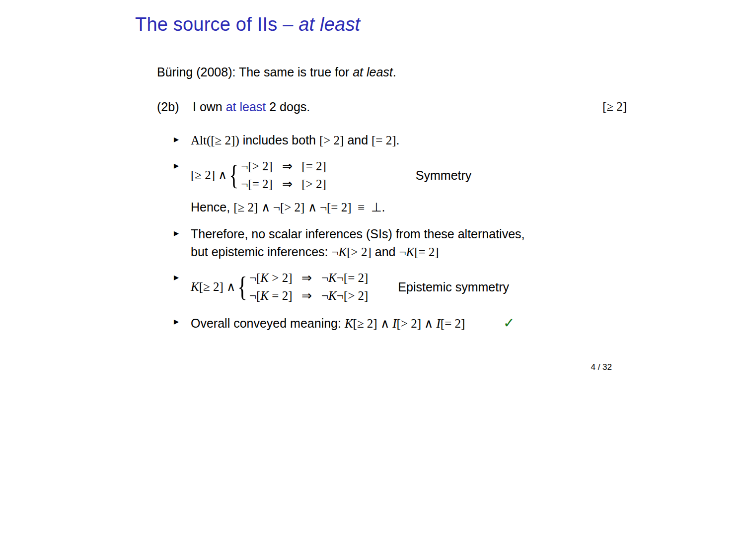The source of IIs – at least
Büring (2008): The same is true for at least.
(2b) I own at least 2 dogs. [≥ 2]
Alt([≥ 2]) includes both [> 2] and [= 2].
[≥ 2] ∧ {
¬[> 2] ⇒ [= 2]
¬[= 2] ⇒ [> 2]
Symmetry
Hence, [≥ 2] ∧ ¬[> 2] ∧ ¬[= 2] ≡ ⊥.
Therefore, no scalar inferences (SIs) from these alternatives,
but epistemic inferences: ¬K[> 2] and ¬K[= 2]
K[≥ 2] ∧ {
¬[K > 2] ⇒ ¬K¬[= 2]
¬[K = 2] ⇒ ¬K¬[> 2]
Epistemic symmetry
Overall conveyed meaning: K[≥ 2] ∧ I[> 2] ∧ I[= 2] ✓
4 / 32